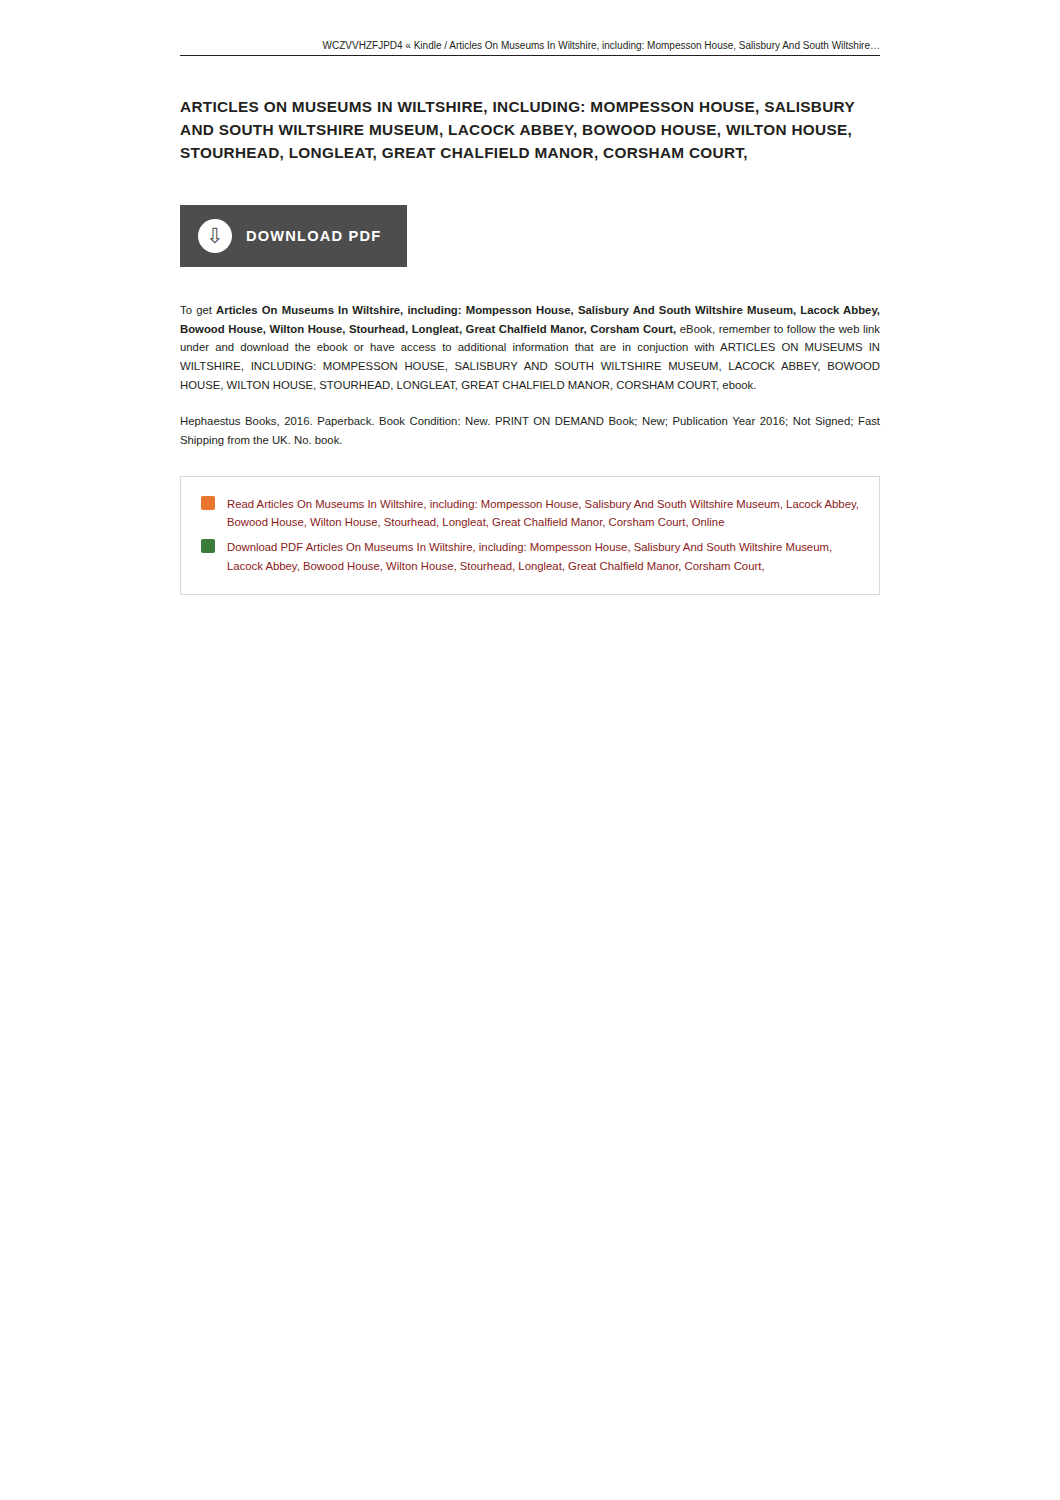WCZVVHZFJPD4 « Kindle / Articles On Museums In Wiltshire, including: Mompesson House, Salisbury And South Wiltshire…
ARTICLES ON MUSEUMS IN WILTSHIRE, INCLUDING: MOMPESSON HOUSE, SALISBURY AND SOUTH WILTSHIRE MUSEUM, LACOCK ABBEY, BOWOOD HOUSE, WILTON HOUSE, STOURHEAD, LONGLEAT, GREAT CHALFIELD MANOR, CORSHAM COURT,
⇩DOWNLOAD PDF
To get Articles On Museums In Wiltshire, including: Mompesson House, Salisbury And South Wiltshire Museum, Lacock Abbey, Bowood House, Wilton House, Stourhead, Longleat, Great Chalfield Manor, Corsham Court, eBook, remember to follow the web link under and download the ebook or have access to additional information that are in conjuction with ARTICLES ON MUSEUMS IN WILTSHIRE, INCLUDING: MOMPESSON HOUSE, SALISBURY AND SOUTH WILTSHIRE MUSEUM, LACOCK ABBEY, BOWOOD HOUSE, WILTON HOUSE, STOURHEAD, LONGLEAT, GREAT CHALFIELD MANOR, CORSHAM COURT, ebook.
Hephaestus Books, 2016. Paperback. Book Condition: New. PRINT ON DEMAND Book; New; Publication Year 2016; Not Signed; Fast Shipping from the UK. No. book.
Read Articles On Museums In Wiltshire, including: Mompesson House, Salisbury And South Wiltshire Museum, Lacock Abbey, Bowood House, Wilton House, Stourhead, Longleat, Great Chalfield Manor, Corsham Court, Online
Download PDF Articles On Museums In Wiltshire, including: Mompesson House, Salisbury And South Wiltshire Museum, Lacock Abbey, Bowood House, Wilton House, Stourhead, Longleat, Great Chalfield Manor, Corsham Court,